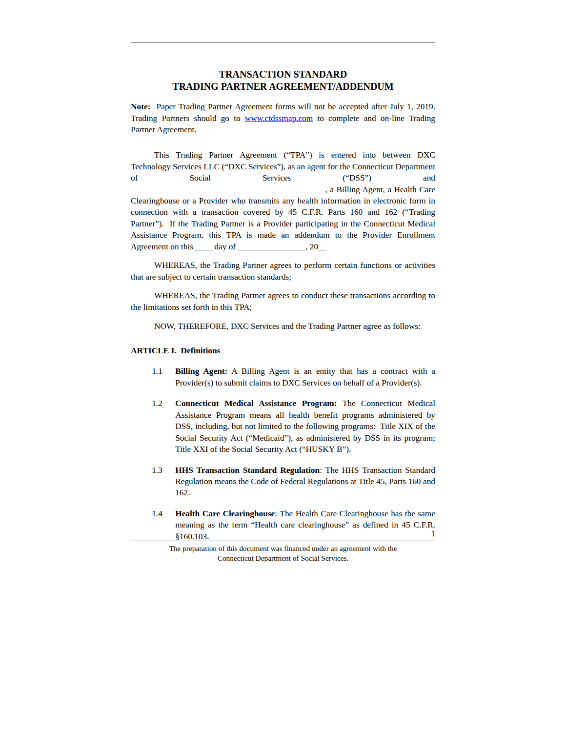TRANSACTION STANDARD
TRADING PARTNER AGREEMENT/ADDENDUM
Note: Paper Trading Partner Agreement forms will not be accepted after July 1, 2019. Trading Partners should go to www.ctdssmap.com to complete and on-line Trading Partner Agreement.
This Trading Partner Agreement (“TPA”) is entered into between DXC Technology Services LLC (“DXC Services”), as an agent for the Connecticut Department of Social Services (“DSS”) and ______________________________________________, a Billing Agent, a Health Care Clearinghouse or a Provider who transmits any health information in electronic form in connection with a transaction covered by 45 C.F.R. Parts 160 and 162 (“Trading Partner”). If the Trading Partner is a Provider participating in the Connecticut Medical Assistance Program, this TPA is made an addendum to the Provider Enrollment Agreement on this ____ day of ________________, 20__
WHEREAS, the Trading Partner agrees to perform certain functions or activities that are subject to certain transaction standards;
WHEREAS, the Trading Partner agrees to conduct these transactions according to the limitations set forth in this TPA;
NOW, THEREFORE, DXC Services and the Trading Partner agree as follows:
ARTICLE I. Definitions
1.1 Billing Agent: A Billing Agent is an entity that has a contract with a Provider(s) to submit claims to DXC Services on behalf of a Provider(s).
1.2 Connecticut Medical Assistance Program: The Connecticut Medical Assistance Program means all health benefit programs administered by DSS, including, but not limited to the following programs: Title XIX of the Social Security Act (“Medicaid”), as administered by DSS in its program; Title XXI of the Social Security Act (“HUSKY B”).
1.3 HHS Transaction Standard Regulation: The HHS Transaction Standard Regulation means the Code of Federal Regulations at Title 45, Parts 160 and 162.
1.4 Health Care Clearinghouse: The Health Care Clearinghouse has the same meaning as the term “Health care clearinghouse” as defined in 45 C.F.R. §160.103.
1
The preparation of this document was financed under an agreement with the
Connecticut Department of Social Services.